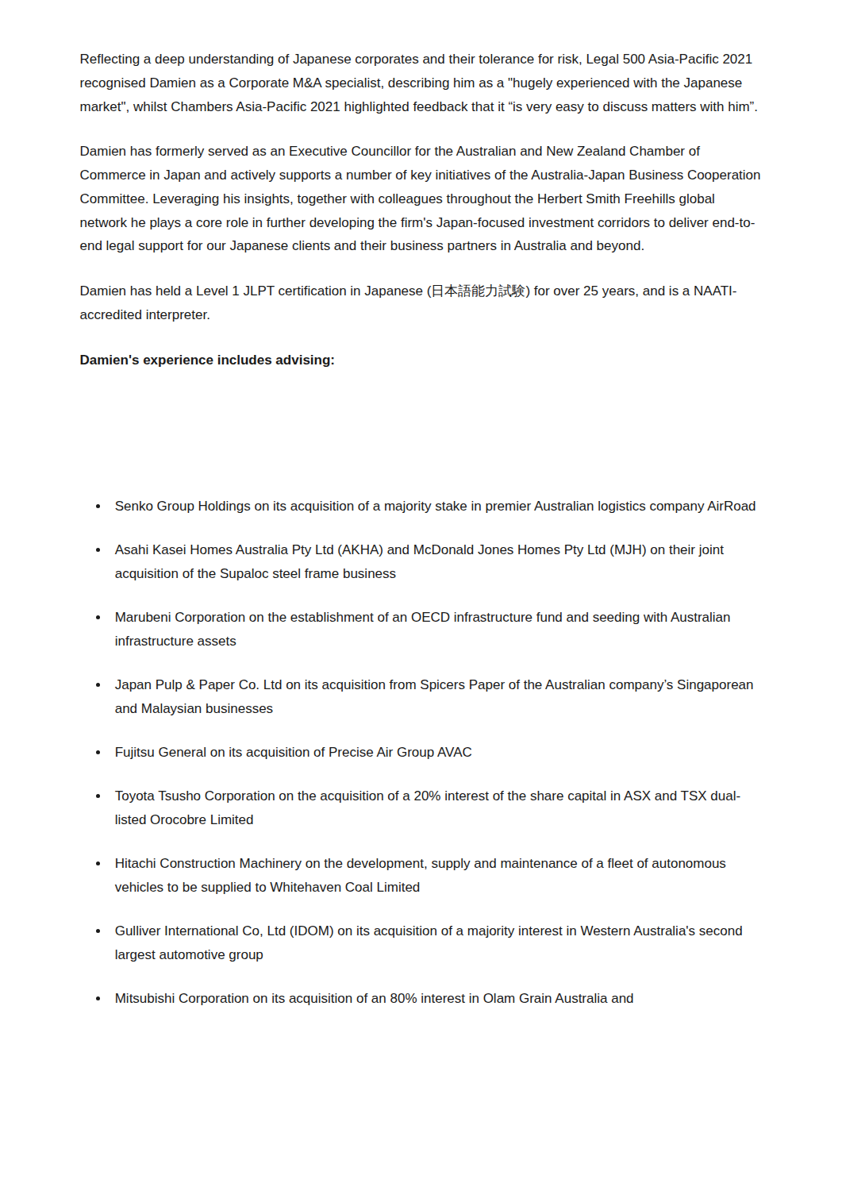Reflecting a deep understanding of Japanese corporates and their tolerance for risk, Legal 500 Asia-Pacific 2021 recognised Damien as a Corporate M&A specialist, describing him as a "hugely experienced with the Japanese market", whilst Chambers Asia-Pacific 2021 highlighted feedback that it “is very easy to discuss matters with him”.
Damien has formerly served as an Executive Councillor for the Australian and New Zealand Chamber of Commerce in Japan and actively supports a number of key initiatives of the Australia-Japan Business Cooperation Committee. Leveraging his insights, together with colleagues throughout the Herbert Smith Freehills global network he plays a core role in further developing the firm's Japan-focused investment corridors to deliver end-to-end legal support for our Japanese clients and their business partners in Australia and beyond.
Damien has held a Level 1 JLPT certification in Japanese (日本語能力試験) for over 25 years, and is a NAATI-accredited interpreter.
Damien's experience includes advising:
Senko Group Holdings on its acquisition of a majority stake in premier Australian logistics company AirRoad
Asahi Kasei Homes Australia Pty Ltd (AKHA) and McDonald Jones Homes Pty Ltd (MJH) on their joint acquisition of the Supaloc steel frame business
Marubeni Corporation on the establishment of an OECD infrastructure fund and seeding with Australian infrastructure assets
Japan Pulp & Paper Co. Ltd on its acquisition from Spicers Paper of the Australian company’s Singaporean and Malaysian businesses
Fujitsu General on its acquisition of Precise Air Group AVAC
Toyota Tsusho Corporation on the acquisition of a 20% interest of the share capital in ASX and TSX dual-listed Orocobre Limited
Hitachi Construction Machinery on the development, supply and maintenance of a fleet of autonomous vehicles to be supplied to Whitehaven Coal Limited
Gulliver International Co, Ltd (IDOM) on its acquisition of a majority interest in Western Australia's second largest automotive group
Mitsubishi Corporation on its acquisition of an 80% interest in Olam Grain Australia and